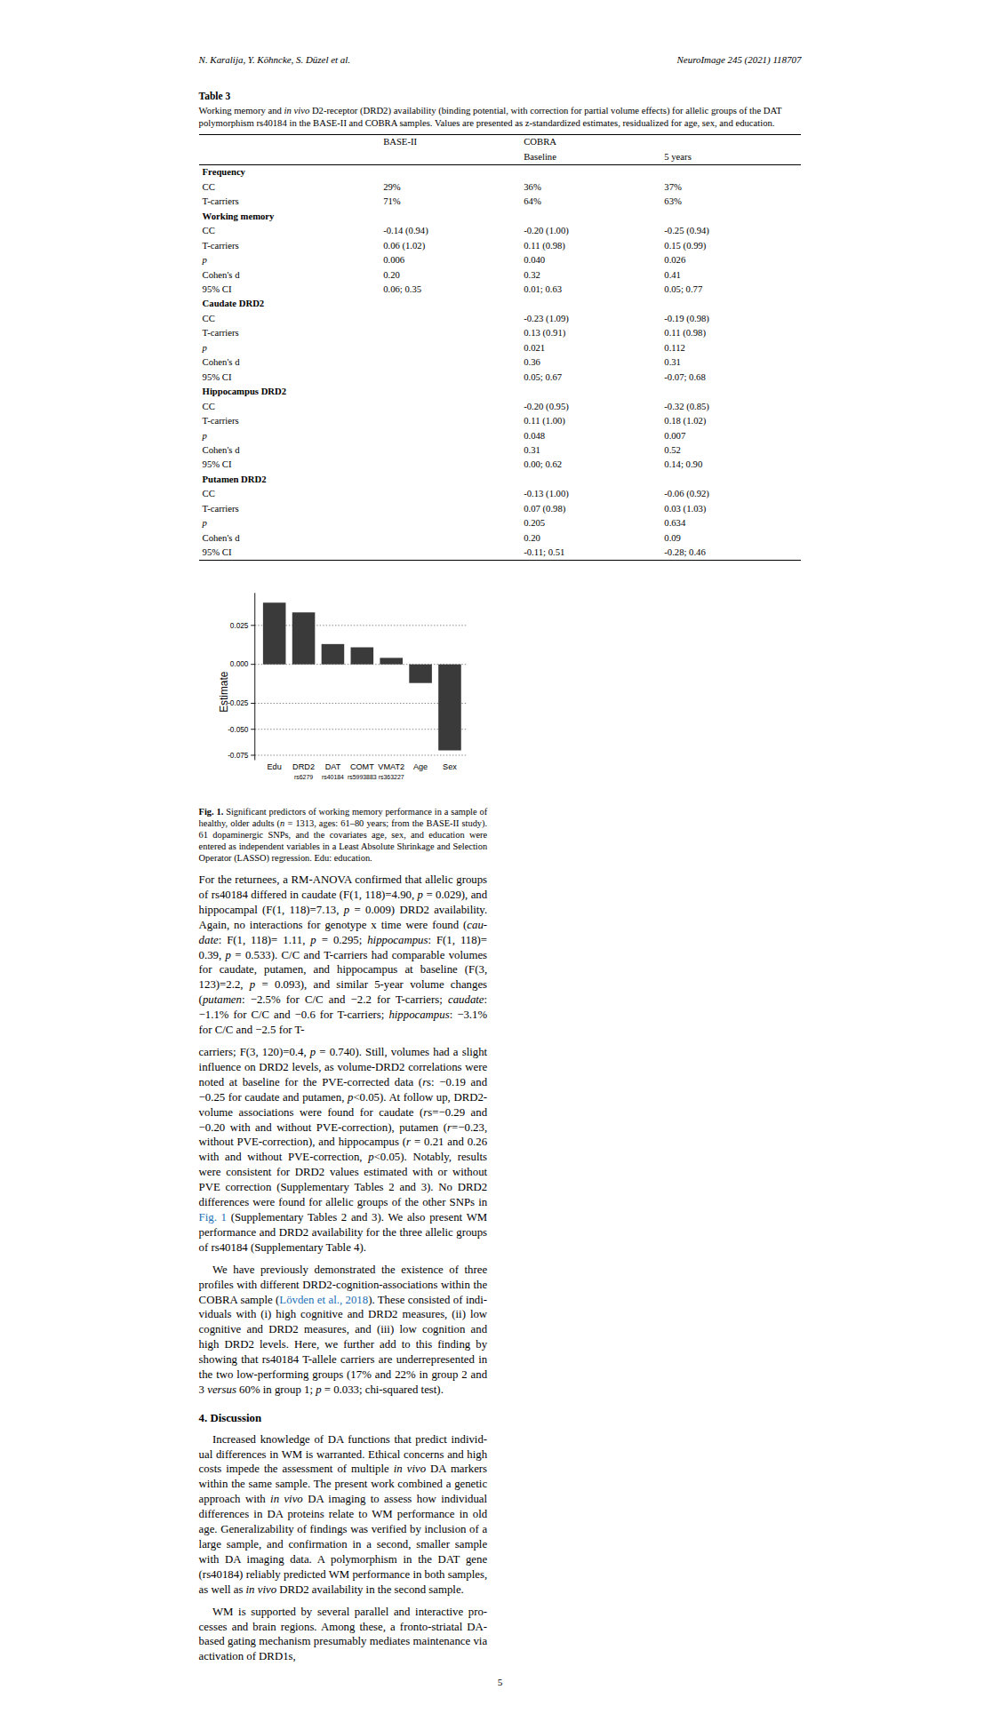N. Karalija, Y. Köhncke, S. Düzel et al.
NeuroImage 245 (2021) 118707
Table 3
Working memory and in vivo D2-receptor (DRD2) availability (binding potential, with correction for partial volume effects) for allelic groups of the DAT polymorphism rs40184 in the BASE-II and COBRA samples. Values are presented as z-standardized estimates, residualized for age, sex, and education.
| | BASE-II | COBRA | |
| --- | --- | --- | --- |
| | | Baseline | 5 years |
| Frequency | | | |
| CC | 29% | 36% | 37% |
| T-carriers | 71% | 64% | 63% |
| Working memory | | | |
| CC | -0.14 (0.94) | -0.20 (1.00) | -0.25 (0.94) |
| T-carriers | 0.06 (1.02) | 0.11 (0.98) | 0.15 (0.99) |
| p | 0.006 | 0.040 | 0.026 |
| Cohen's d | 0.20 | 0.32 | 0.41 |
| 95% CI | 0.06; 0.35 | 0.01; 0.63 | 0.05; 0.77 |
| Caudate DRD2 | | | |
| CC | | -0.23 (1.09) | -0.19 (0.98) |
| T-carriers | | 0.13 (0.91) | 0.11 (0.98) |
| p | | 0.021 | 0.112 |
| Cohen's d | | 0.36 | 0.31 |
| 95% CI | | 0.05; 0.67 | -0.07; 0.68 |
| Hippocampus DRD2 | | | |
| CC | | -0.20 (0.95) | -0.32 (0.85) |
| T-carriers | | 0.11 (1.00) | 0.18 (1.02) |
| p | | 0.048 | 0.007 |
| Cohen's d | | 0.31 | 0.52 |
| 95% CI | | 0.00; 0.62 | 0.14; 0.90 |
| Putamen DRD2 | | | |
| CC | | -0.13 (1.00) | -0.06 (0.92) |
| T-carriers | | 0.07 (0.98) | 0.03 (1.03) |
| p | | 0.205 | 0.634 |
| Cohen's d | | 0.20 | 0.09 |
| 95% CI | | -0.11; 0.51 | -0.28; 0.46 |
0.025 0.000 -0.025 -0.050 -0.075 Estimate Edu DRD2 DAT COMT VMAT2 Age Sex rs6279 rs40184 rs5993883 rs363227
Fig. 1. Significant predictors of working memory performance in a sample of healthy, older adults (n = 1313, ages: 61–80 years; from the BASE-II study). 61 dopaminergic SNPs, and the covariates age, sex, and education were entered as independent variables in a Least Absolute Shrinkage and Selection Operator (LASSO) regression. Edu: education.
For the returnees, a RM-ANOVA confirmed that allelic groups of rs40184 differed in caudate (F(1, 118)=4.90, p = 0.029), and hippocampal (F(1, 118)=7.13, p = 0.009) DRD2 availability. Again, no interactions for genotype x time were found (caudate: F(1, 118)= 1.11, p = 0.295; hippocampus: F(1, 118)= 0.39, p = 0.533). C/C and T-carriers had comparable volumes for caudate, putamen, and hippocampus at baseline (F(3, 123)=2.2, p = 0.093), and similar 5-year volume changes (putamen: −2.5% for C/C and −2.2 for T-carriers; caudate: −1.1% for C/C and −0.6 for T-carriers; hippocampus: −3.1% for C/C and −2.5 for T-
carriers; F(3, 120)=0.4, p = 0.740). Still, volumes had a slight influence on DRD2 levels, as volume-DRD2 correlations were noted at baseline for the PVE-corrected data (rs: −0.19 and −0.25 for caudate and putamen, p<0.05). At follow up, DRD2-volume associations were found for caudate (rs=−0.29 and −0.20 with and without PVE-correction), putamen (r=−0.23, without PVE-correction), and hippocampus (r = 0.21 and 0.26 with and without PVE-correction, p<0.05). Notably, results were consistent for DRD2 values estimated with or without PVE correction (Supplementary Tables 2 and 3). No DRD2 differences were found for allelic groups of the other SNPs in Fig. 1 (Supplementary Tables 2 and 3). We also present WM performance and DRD2 availability for the three allelic groups of rs40184 (Supplementary Table 4).
We have previously demonstrated the existence of three profiles with different DRD2-cognition-associations within the COBRA sample (Lövden et al., 2018). These consisted of individuals with (i) high cognitive and DRD2 measures, (ii) low cognitive and DRD2 measures, and (iii) low cognition and high DRD2 levels. Here, we further add to this finding by showing that rs40184 T-allele carriers are underrepresented in the two low-performing groups (17% and 22% in group 2 and 3 versus 60% in group 1; p = 0.033; chi-squared test).
4. Discussion
Increased knowledge of DA functions that predict individual differences in WM is warranted. Ethical concerns and high costs impede the assessment of multiple in vivo DA markers within the same sample. The present work combined a genetic approach with in vivo DA imaging to assess how individual differences in DA proteins relate to WM performance in old age. Generalizability of findings was verified by inclusion of a large sample, and confirmation in a second, smaller sample with DA imaging data. A polymorphism in the DAT gene (rs40184) reliably predicted WM performance in both samples, as well as in vivo DRD2 availability in the second sample.
WM is supported by several parallel and interactive processes and brain regions. Among these, a fronto-striatal DA-based gating mechanism presumably mediates maintenance via activation of DRD1s,
5